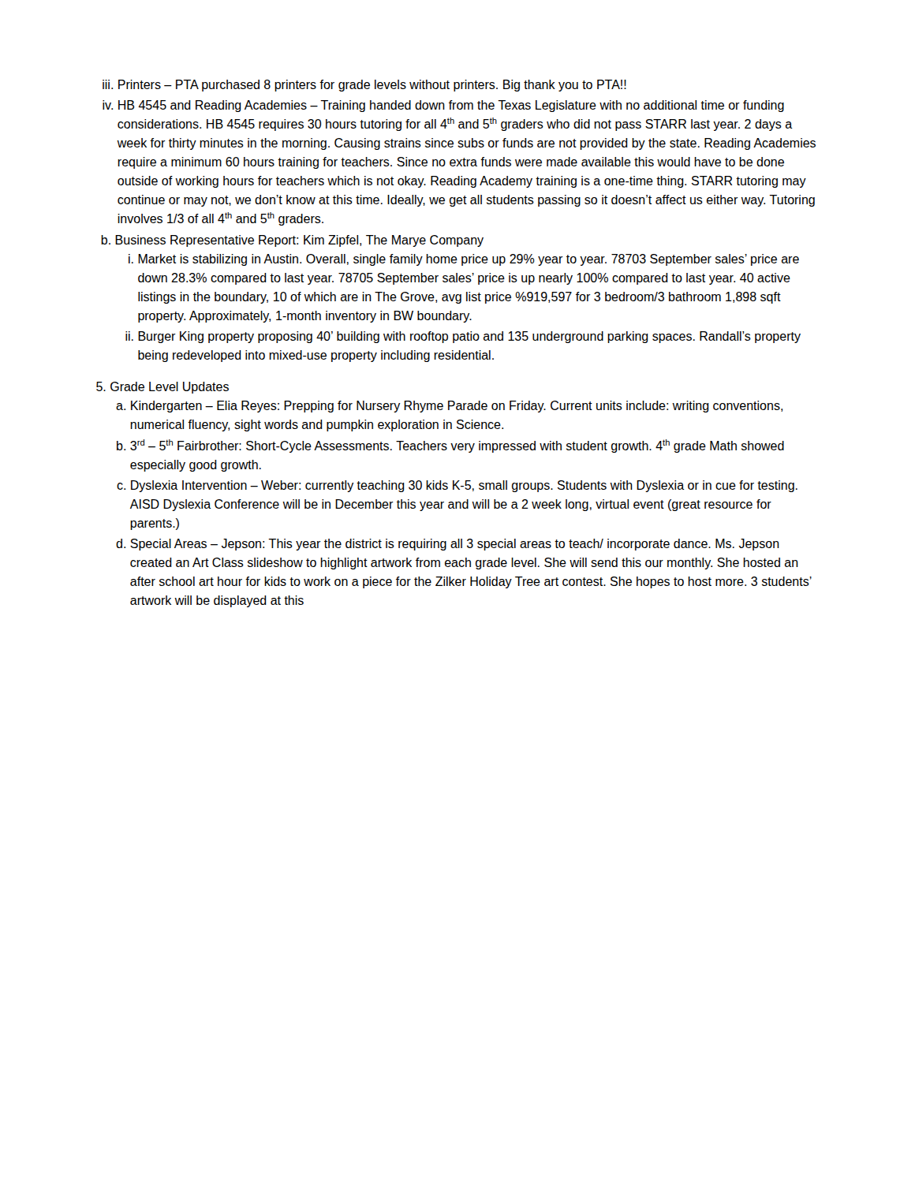Printers – PTA purchased 8 printers for grade levels without printers. Big thank you to PTA!!
HB 4545 and Reading Academies – Training handed down from the Texas Legislature with no additional time or funding considerations. HB 4545 requires 30 hours tutoring for all 4th and 5th graders who did not pass STARR last year. 2 days a week for thirty minutes in the morning. Causing strains since subs or funds are not provided by the state. Reading Academies require a minimum 60 hours training for teachers. Since no extra funds were made available this would have to be done outside of working hours for teachers which is not okay. Reading Academy training is a one-time thing. STARR tutoring may continue or may not, we don’t know at this time. Ideally, we get all students passing so it doesn’t affect us either way. Tutoring involves 1/3 of all 4th and 5th graders.
Business Representative Report: Kim Zipfel, The Marye Company
Market is stabilizing in Austin. Overall, single family home price up 29% year to year. 78703 September sales’ price are down 28.3% compared to last year. 78705 September sales’ price is up nearly 100% compared to last year. 40 active listings in the boundary, 10 of which are in The Grove, avg list price %919,597 for 3 bedroom/3 bathroom 1,898 sqft property. Approximately, 1-month inventory in BW boundary.
Burger King property proposing 40’ building with rooftop patio and 135 underground parking spaces. Randall’s property being redeveloped into mixed-use property including residential.
Grade Level Updates
Kindergarten – Elia Reyes: Prepping for Nursery Rhyme Parade on Friday. Current units include: writing conventions, numerical fluency, sight words and pumpkin exploration in Science.
3rd – 5th Fairbrother: Short-Cycle Assessments. Teachers very impressed with student growth. 4th grade Math showed especially good growth.
Dyslexia Intervention – Weber: currently teaching 30 kids K-5, small groups. Students with Dyslexia or in cue for testing. AISD Dyslexia Conference will be in December this year and will be a 2 week long, virtual event (great resource for parents.)
Special Areas – Jepson: This year the district is requiring all 3 special areas to teach/ incorporate dance. Ms. Jepson created an Art Class slideshow to highlight artwork from each grade level. She will send this our monthly. She hosted an after school art hour for kids to work on a piece for the Zilker Holiday Tree art contest. She hopes to host more. 3 students’ artwork will be displayed at this